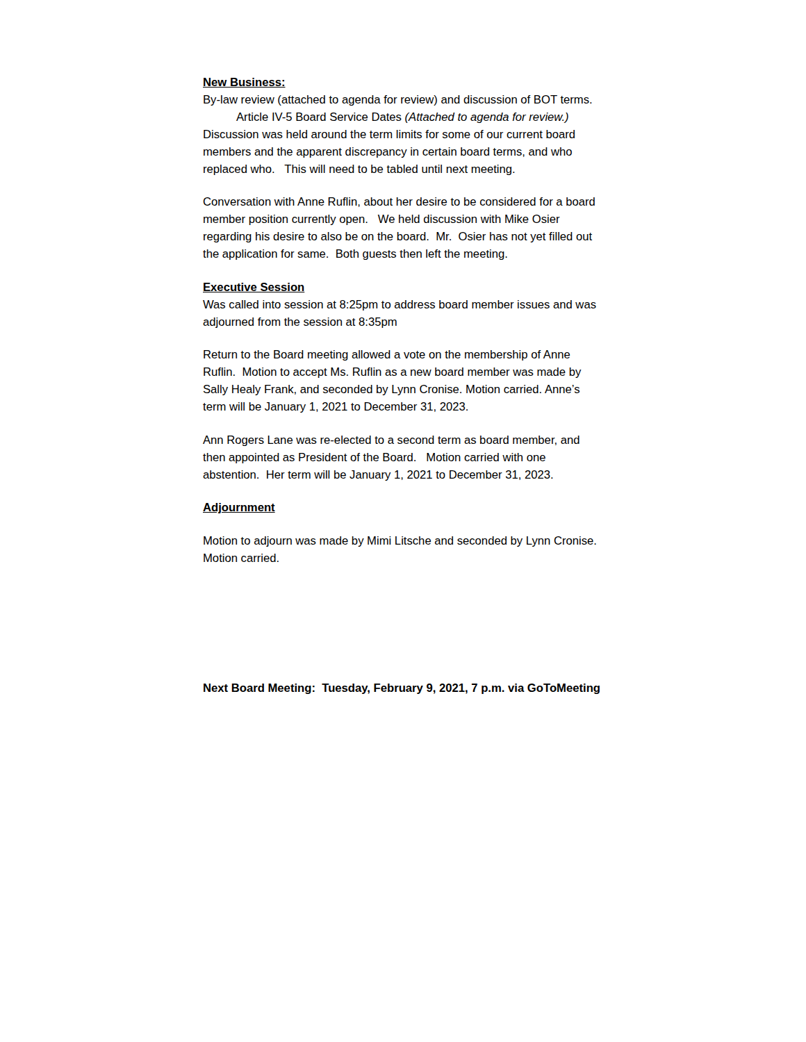New Business:
By-law review (attached to agenda for review) and discussion of BOT terms.
Article IV-5 Board Service Dates (Attached to agenda for review.)
Discussion was held around the term limits for some of our current board members and the apparent discrepancy in certain board terms, and who replaced who. This will need to be tabled until next meeting.
Conversation with Anne Ruflin, about her desire to be considered for a board member position currently open. We held discussion with Mike Osier regarding his desire to also be on the board. Mr. Osier has not yet filled out the application for same. Both guests then left the meeting.
Executive Session
Was called into session at 8:25pm to address board member issues and was adjourned from the session at 8:35pm
Return to the Board meeting allowed a vote on the membership of Anne Ruflin. Motion to accept Ms. Ruflin as a new board member was made by Sally Healy Frank, and seconded by Lynn Cronise. Motion carried. Anne’s term will be January 1, 2021 to December 31, 2023.
Ann Rogers Lane was re-elected to a second term as board member, and then appointed as President of the Board. Motion carried with one abstention. Her term will be January 1, 2021 to December 31, 2023.
Adjournment
Motion to adjourn was made by Mimi Litsche and seconded by Lynn Cronise. Motion carried.
Next Board Meeting: Tuesday, February 9, 2021, 7 p.m. via GoToMeeting